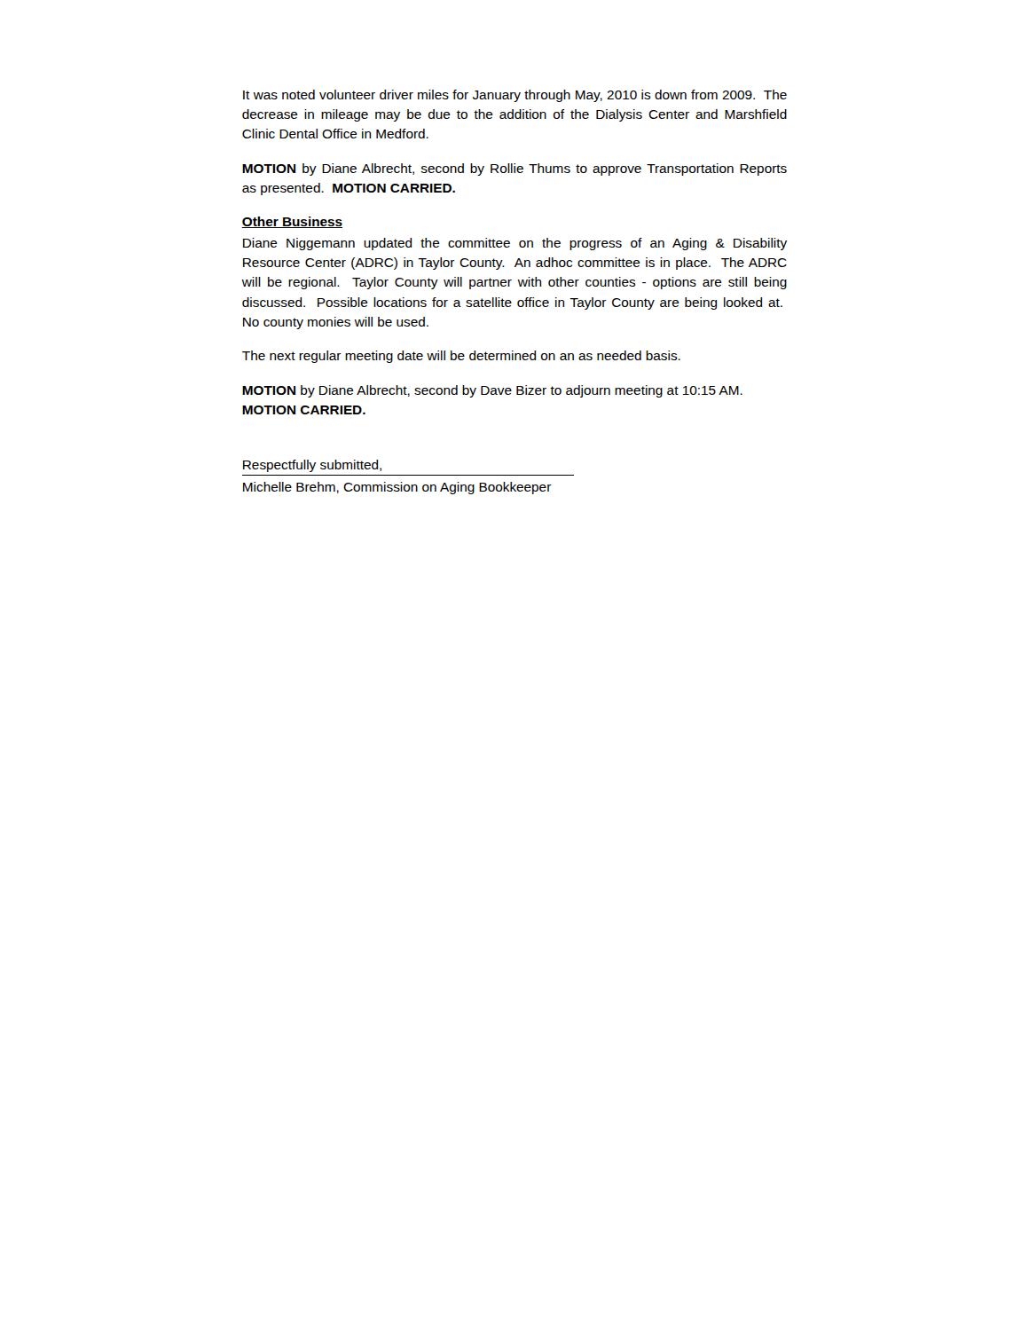It was noted volunteer driver miles for January through May, 2010 is down from 2009. The decrease in mileage may be due to the addition of the Dialysis Center and Marshfield Clinic Dental Office in Medford.
MOTION by Diane Albrecht, second by Rollie Thums to approve Transportation Reports as presented. MOTION CARRIED.
Other Business
Diane Niggemann updated the committee on the progress of an Aging & Disability Resource Center (ADRC) in Taylor County. An adhoc committee is in place. The ADRC will be regional. Taylor County will partner with other counties - options are still being discussed. Possible locations for a satellite office in Taylor County are being looked at. No county monies will be used.
The next regular meeting date will be determined on an as needed basis.
MOTION by Diane Albrecht, second by Dave Bizer to adjourn meeting at 10:15 AM.
MOTION CARRIED.
Respectfully submitted,
Michelle Brehm, Commission on Aging Bookkeeper